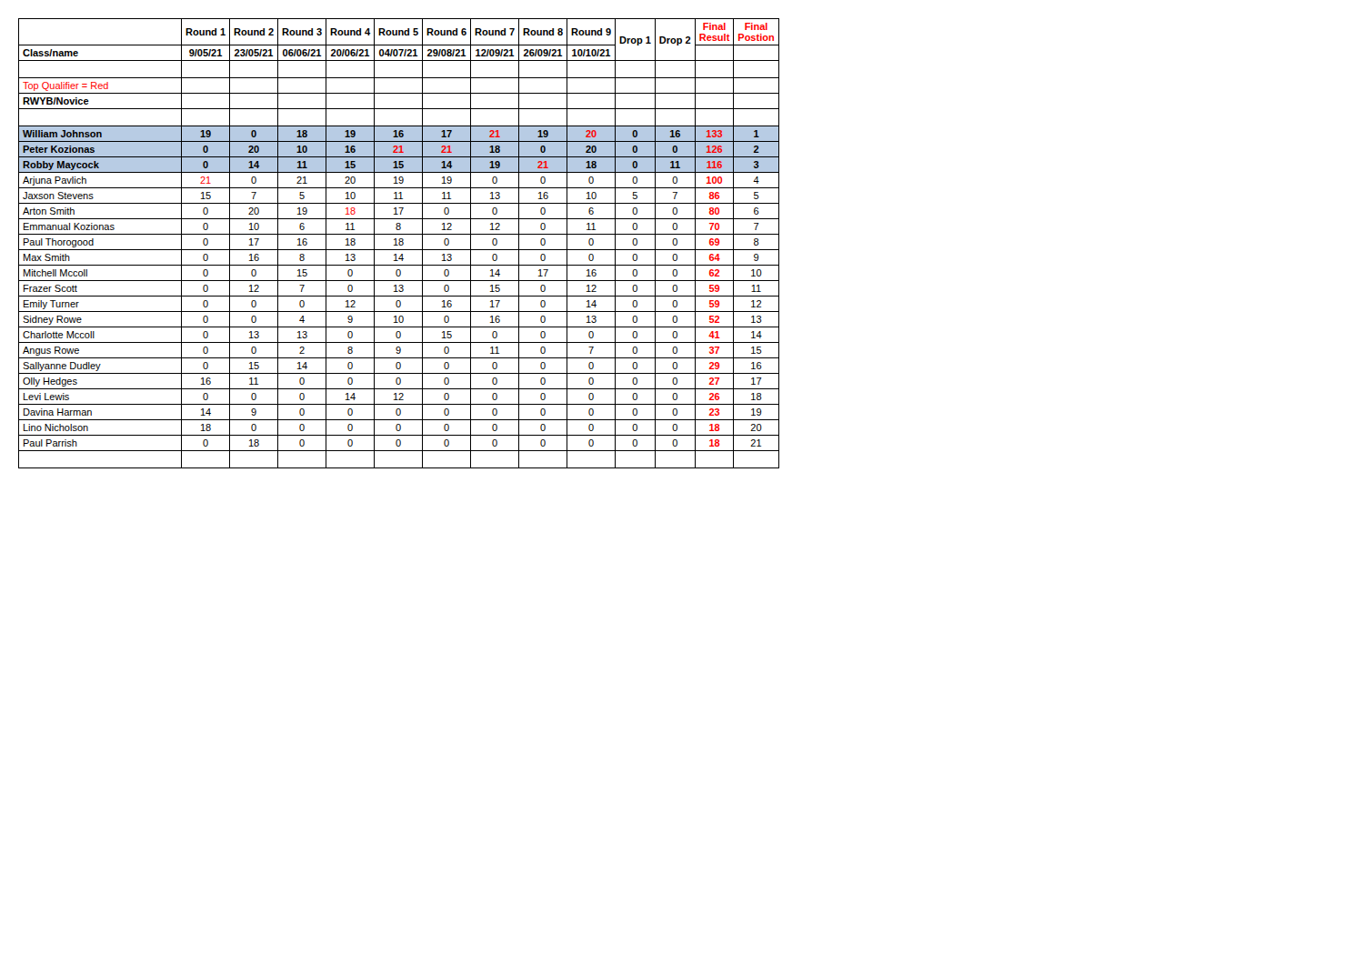| | Round 1 | Round 2 | Round 3 | Round 4 | Round 5 | Round 6 | Round 7 | Round 8 | Round 9 | Drop 1 | Drop 2 | Final Result | Final Postion |
| --- | --- | --- | --- | --- | --- | --- | --- | --- | --- | --- | --- | --- | --- |
| Class/name | 9/05/21 | 23/05/21 | 06/06/21 | 20/06/21 | 04/07/21 | 29/08/21 | 12/09/21 | 26/09/21 | 10/10/21 | | |
| Top Qualifier = Red | | | | | | | | | | | | | |
| RWYB/Novice | | | | | | | | | | | | | |
| William Johnson | 19 | 0 | 18 | 19 | 16 | 17 | 21 | 19 | 20 | 0 | 16 | 133 | 1 |
| Peter Kozionas | 0 | 20 | 10 | 16 | 21 | 21 | 18 | 0 | 20 | 0 | 0 | 126 | 2 |
| Robby Maycock | 0 | 14 | 11 | 15 | 15 | 14 | 19 | 21 | 18 | 0 | 11 | 116 | 3 |
| Arjuna Pavlich | 21 | 0 | 21 | 20 | 19 | 19 | 0 | 0 | 0 | 0 | 0 | 100 | 4 |
| Jaxson Stevens | 15 | 7 | 5 | 10 | 11 | 11 | 13 | 16 | 10 | 5 | 7 | 86 | 5 |
| Arton Smith | 0 | 20 | 19 | 18 | 17 | 0 | 0 | 0 | 6 | 0 | 0 | 80 | 6 |
| Emmanual Kozionas | 0 | 10 | 6 | 11 | 8 | 12 | 12 | 0 | 11 | 0 | 0 | 70 | 7 |
| Paul Thorogood | 0 | 17 | 16 | 18 | 18 | 0 | 0 | 0 | 0 | 0 | 0 | 69 | 8 |
| Max Smith | 0 | 16 | 8 | 13 | 14 | 13 | 0 | 0 | 0 | 0 | 0 | 64 | 9 |
| Mitchell Mccoll | 0 | 0 | 15 | 0 | 0 | 0 | 14 | 17 | 16 | 0 | 0 | 62 | 10 |
| Frazer Scott | 0 | 12 | 7 | 0 | 13 | 0 | 15 | 0 | 12 | 0 | 0 | 59 | 11 |
| Emily Turner | 0 | 0 | 0 | 12 | 0 | 16 | 17 | 0 | 14 | 0 | 0 | 59 | 12 |
| Sidney Rowe | 0 | 0 | 4 | 9 | 10 | 0 | 16 | 0 | 13 | 0 | 0 | 52 | 13 |
| Charlotte Mccoll | 0 | 13 | 13 | 0 | 0 | 15 | 0 | 0 | 0 | 0 | 0 | 41 | 14 |
| Angus Rowe | 0 | 0 | 2 | 8 | 9 | 0 | 11 | 0 | 7 | 0 | 0 | 37 | 15 |
| Sallyanne Dudley | 0 | 15 | 14 | 0 | 0 | 0 | 0 | 0 | 0 | 0 | 0 | 29 | 16 |
| Olly Hedges | 16 | 11 | 0 | 0 | 0 | 0 | 0 | 0 | 0 | 0 | 0 | 27 | 17 |
| Levi Lewis | 0 | 0 | 0 | 14 | 12 | 0 | 0 | 0 | 0 | 0 | 0 | 26 | 18 |
| Davina Harman | 14 | 9 | 0 | 0 | 0 | 0 | 0 | 0 | 0 | 0 | 0 | 23 | 19 |
| Lino Nicholson | 18 | 0 | 0 | 0 | 0 | 0 | 0 | 0 | 0 | 0 | 0 | 18 | 20 |
| Paul Parrish | 0 | 18 | 0 | 0 | 0 | 0 | 0 | 0 | 0 | 0 | 0 | 18 | 21 |